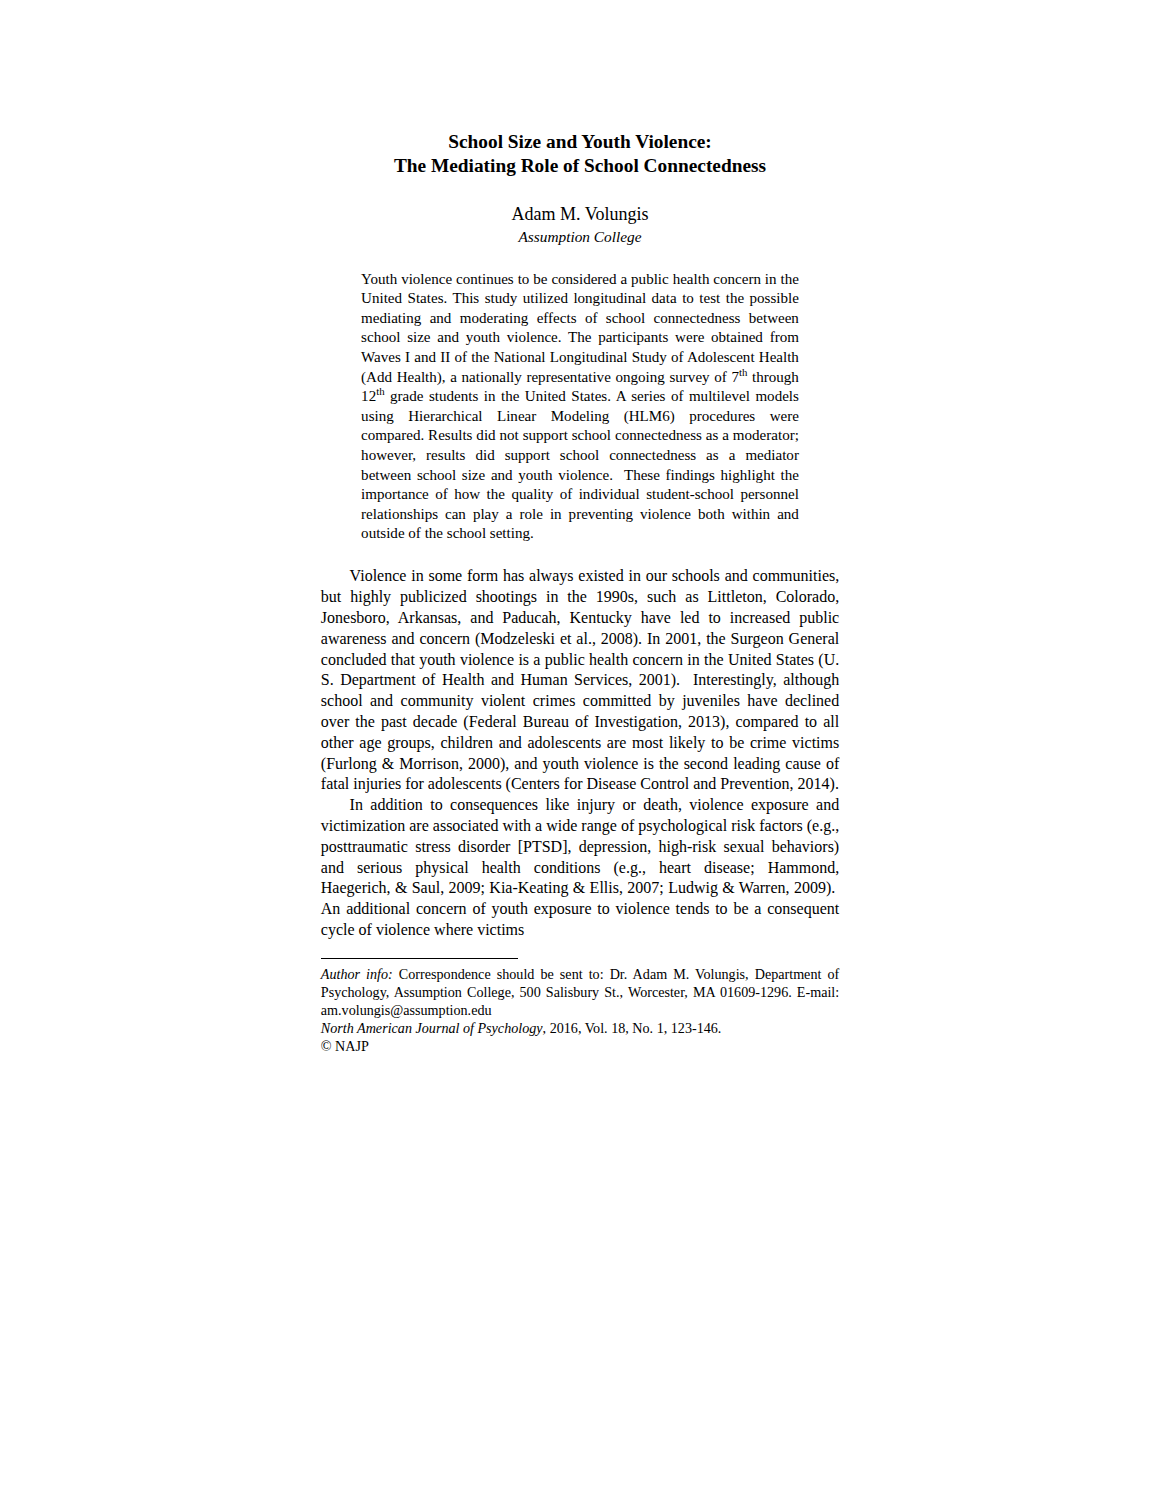School Size and Youth Violence:
The Mediating Role of School Connectedness
Adam M. Volungis
Assumption College
Youth violence continues to be considered a public health concern in the United States. This study utilized longitudinal data to test the possible mediating and moderating effects of school connectedness between school size and youth violence. The participants were obtained from Waves I and II of the National Longitudinal Study of Adolescent Health (Add Health), a nationally representative ongoing survey of 7th through 12th grade students in the United States. A series of multilevel models using Hierarchical Linear Modeling (HLM6) procedures were compared. Results did not support school connectedness as a moderator; however, results did support school connectedness as a mediator between school size and youth violence. These findings highlight the importance of how the quality of individual student-school personnel relationships can play a role in preventing violence both within and outside of the school setting.
Violence in some form has always existed in our schools and communities, but highly publicized shootings in the 1990s, such as Littleton, Colorado, Jonesboro, Arkansas, and Paducah, Kentucky have led to increased public awareness and concern (Modzeleski et al., 2008). In 2001, the Surgeon General concluded that youth violence is a public health concern in the United States (U. S. Department of Health and Human Services, 2001). Interestingly, although school and community violent crimes committed by juveniles have declined over the past decade (Federal Bureau of Investigation, 2013), compared to all other age groups, children and adolescents are most likely to be crime victims (Furlong & Morrison, 2000), and youth violence is the second leading cause of fatal injuries for adolescents (Centers for Disease Control and Prevention, 2014).
In addition to consequences like injury or death, violence exposure and victimization are associated with a wide range of psychological risk factors (e.g., posttraumatic stress disorder [PTSD], depression, high-risk sexual behaviors) and serious physical health conditions (e.g., heart disease; Hammond, Haegerich, & Saul, 2009; Kia-Keating & Ellis, 2007; Ludwig & Warren, 2009). An additional concern of youth exposure to violence tends to be a consequent cycle of violence where victims
Author info: Correspondence should be sent to: Dr. Adam M. Volungis, Department of Psychology, Assumption College, 500 Salisbury St., Worcester, MA 01609-1296. E-mail: am.volungis@assumption.edu
North American Journal of Psychology, 2016, Vol. 18, No. 1, 123-146.
© NAJP